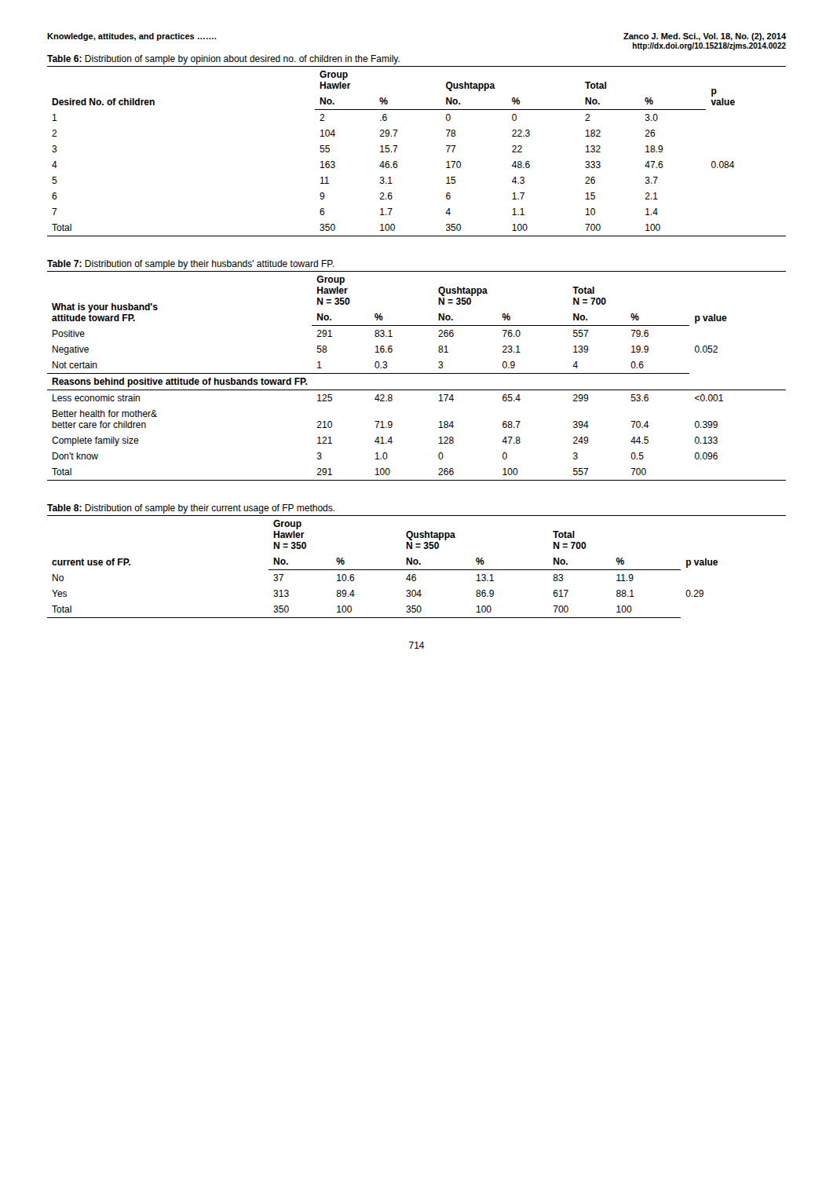Knowledge, attitudes, and practices …….
Zanco J. Med. Sci., Vol. 18, No. (2), 2014
http://dx.doi.org/10.15218/zjms.2014.0022
Table 6: Distribution of sample by opinion about desired no. of children in the Family.
| Desired No. of children | Group Hawler | Qushtappa | Total | p value |
| --- | --- | --- | --- | --- |
| No. | % | No. | % | No. | % |
| 1 | 2 | .6 | 0 | 0 | 2 | 3.0 | 0.084 |
| 2 | 104 | 29.7 | 78 | 22.3 | 182 | 26 |
| 3 | 55 | 15.7 | 77 | 22 | 132 | 18.9 |
| 4 | 163 | 46.6 | 170 | 48.6 | 333 | 47.6 |
| 5 | 11 | 3.1 | 15 | 4.3 | 26 | 3.7 |
| 6 | 9 | 2.6 | 6 | 1.7 | 15 | 2.1 |
| 7 | 6 | 1.7 | 4 | 1.1 | 10 | 1.4 |
| Total | 350 | 100 | 350 | 100 | 700 | 100 | |
Table 7: Distribution of sample by their husbands' attitude toward FP.
| What is your husband's attitude toward FP. | Group Hawler N = 350 | Qushtappa N = 350 | Total N = 700 | p value |
| --- | --- | --- | --- | --- |
| No. | % | No. | % | No. | % |
| Positive | 291 | 83.1 | 266 | 76.0 | 557 | 79.6 | 0.052 |
| Negative | 58 | 16.6 | 81 | 23.1 | 139 | 19.9 |
| Not certain | 1 | 0.3 | 3 | 0.9 | 4 | 0.6 |
| Reasons behind positive attitude of husbands toward FP. |
| Less economic strain | 125 | 42.8 | 174 | 65.4 | 299 | 53.6 | <0.001 |
| Better health for mother& better care for children | 210 | 71.9 | 184 | 68.7 | 394 | 70.4 | 0.399 |
| Complete family size | 121 | 41.4 | 128 | 47.8 | 249 | 44.5 | 0.133 |
| Don't know | 3 | 1.0 | 0 | 0 | 3 | 0.5 | 0.096 |
| Total | 291 | 100 | 266 | 100 | 557 | 700 | |
Table 8: Distribution of sample by their current usage of FP methods.
| current use of FP. | Group Hawler N = 350 | Qushtappa N = 350 | Total N = 700 | p value |
| --- | --- | --- | --- | --- |
| No. | % | No. | % | No. | % |
| No | 37 | 10.6 | 46 | 13.1 | 83 | 11.9 | 0.29 |
| Yes | 313 | 89.4 | 304 | 86.9 | 617 | 88.1 |
| Total | 350 | 100 | 350 | 100 | 700 | 100 |
714